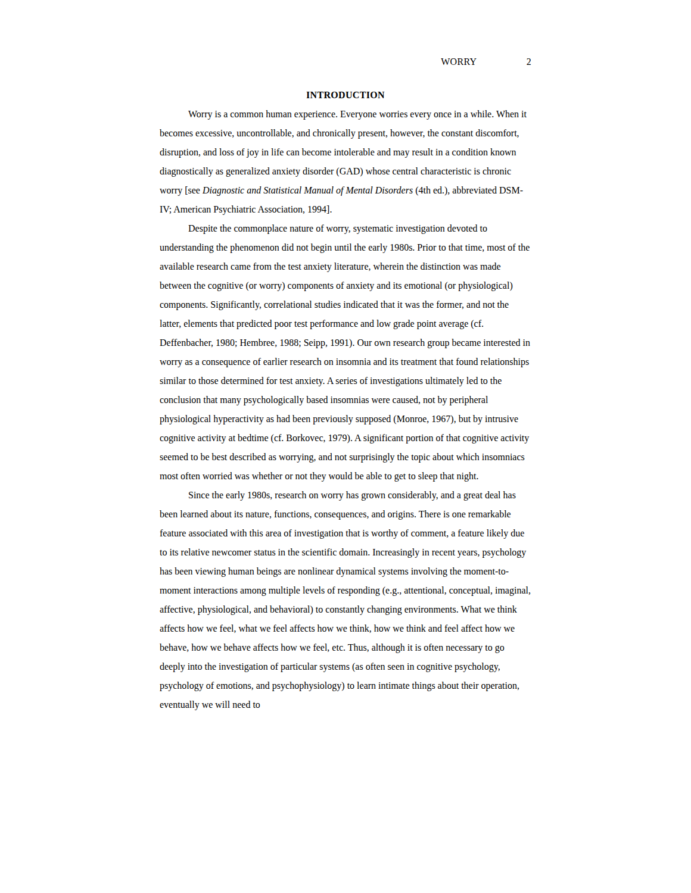WORRY2
INTRODUCTION
Worry is a common human experience. Everyone worries every once in a while. When it becomes excessive, uncontrollable, and chronically present, however, the constant discomfort, disruption, and loss of joy in life can become intolerable and may result in a condition known diagnostically as generalized anxiety disorder (GAD) whose central characteristic is chronic worry [see Diagnostic and Statistical Manual of Mental Disorders (4th ed.), abbreviated DSM-IV; American Psychiatric Association, 1994].
Despite the commonplace nature of worry, systematic investigation devoted to understanding the phenomenon did not begin until the early 1980s. Prior to that time, most of the available research came from the test anxiety literature, wherein the distinction was made between the cognitive (or worry) components of anxiety and its emotional (or physiological) components. Significantly, correlational studies indicated that it was the former, and not the latter, elements that predicted poor test performance and low grade point average (cf. Deffenbacher, 1980; Hembree, 1988; Seipp, 1991). Our own research group became interested in worry as a consequence of earlier research on insomnia and its treatment that found relationships similar to those determined for test anxiety. A series of investigations ultimately led to the conclusion that many psychologically based insomnias were caused, not by peripheral physiological hyperactivity as had been previously supposed (Monroe, 1967), but by intrusive cognitive activity at bedtime (cf. Borkovec, 1979). A significant portion of that cognitive activity seemed to be best described as worrying, and not surprisingly the topic about which insomniacs most often worried was whether or not they would be able to get to sleep that night.
Since the early 1980s, research on worry has grown considerably, and a great deal has been learned about its nature, functions, consequences, and origins. There is one remarkable feature associated with this area of investigation that is worthy of comment, a feature likely due to its relative newcomer status in the scientific domain. Increasingly in recent years, psychology has been viewing human beings are nonlinear dynamical systems involving the moment-to-moment interactions among multiple levels of responding (e.g., attentional, conceptual, imaginal, affective, physiological, and behavioral) to constantly changing environments. What we think affects how we feel, what we feel affects how we think, how we think and feel affect how we behave, how we behave affects how we feel, etc. Thus, although it is often necessary to go deeply into the investigation of particular systems (as often seen in cognitive psychology, psychology of emotions, and psychophysiology) to learn intimate things about their operation, eventually we will need to